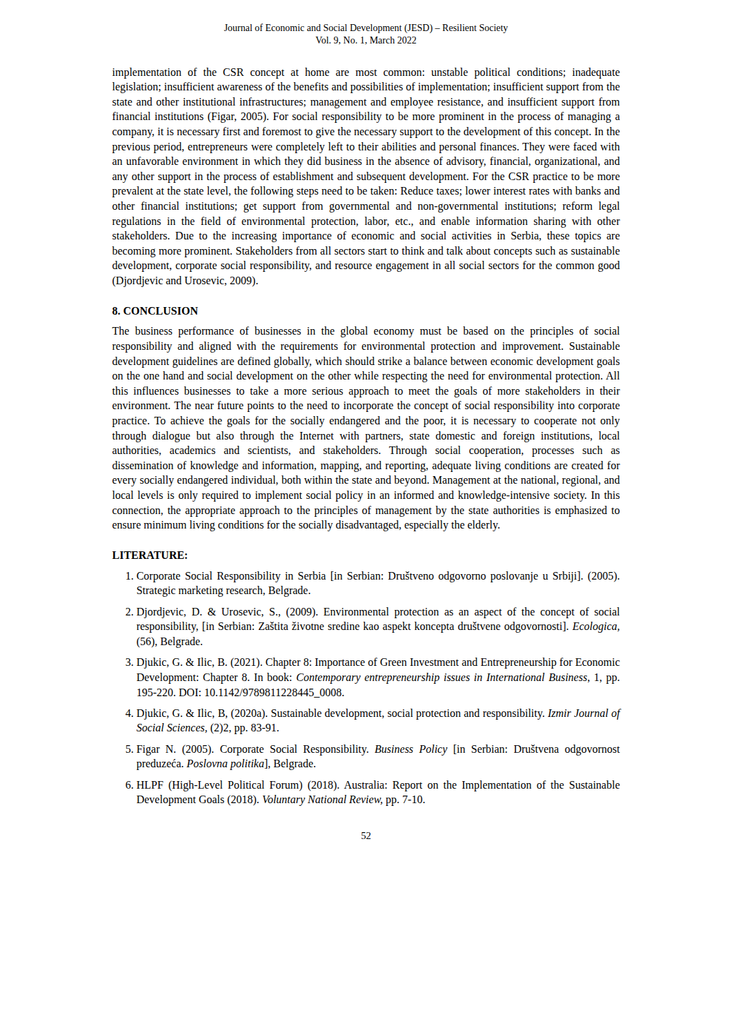Journal of Economic and Social Development (JESD) – Resilient Society
Vol. 9, No. 1, March 2022
implementation of the CSR concept at home are most common: unstable political conditions; inadequate legislation; insufficient awareness of the benefits and possibilities of implementation; insufficient support from the state and other institutional infrastructures; management and employee resistance, and insufficient support from financial institutions (Figar, 2005). For social responsibility to be more prominent in the process of managing a company, it is necessary first and foremost to give the necessary support to the development of this concept. In the previous period, entrepreneurs were completely left to their abilities and personal finances. They were faced with an unfavorable environment in which they did business in the absence of advisory, financial, organizational, and any other support in the process of establishment and subsequent development. For the CSR practice to be more prevalent at the state level, the following steps need to be taken: Reduce taxes; lower interest rates with banks and other financial institutions; get support from governmental and non-governmental institutions; reform legal regulations in the field of environmental protection, labor, etc., and enable information sharing with other stakeholders. Due to the increasing importance of economic and social activities in Serbia, these topics are becoming more prominent. Stakeholders from all sectors start to think and talk about concepts such as sustainable development, corporate social responsibility, and resource engagement in all social sectors for the common good (Djordjevic and Urosevic, 2009).
8. Conclusion
The business performance of businesses in the global economy must be based on the principles of social responsibility and aligned with the requirements for environmental protection and improvement. Sustainable development guidelines are defined globally, which should strike a balance between economic development goals on the one hand and social development on the other while respecting the need for environmental protection. All this influences businesses to take a more serious approach to meet the goals of more stakeholders in their environment. The near future points to the need to incorporate the concept of social responsibility into corporate practice. To achieve the goals for the socially endangered and the poor, it is necessary to cooperate not only through dialogue but also through the Internet with partners, state domestic and foreign institutions, local authorities, academics and scientists, and stakeholders. Through social cooperation, processes such as dissemination of knowledge and information, mapping, and reporting, adequate living conditions are created for every socially endangered individual, both within the state and beyond. Management at the national, regional, and local levels is only required to implement social policy in an informed and knowledge-intensive society. In this connection, the appropriate approach to the principles of management by the state authorities is emphasized to ensure minimum living conditions for the socially disadvantaged, especially the elderly.
Literature:
Corporate Social Responsibility in Serbia [in Serbian: Društveno odgovorno poslovanje u Srbiji]. (2005). Strategic marketing research, Belgrade.
Djordjevic, D. & Urosevic, S., (2009). Environmental protection as an aspect of the concept of social responsibility, [in Serbian: Zaštita životne sredine kao aspekt koncepta društvene odgovornosti]. Ecologica, (56), Belgrade.
Djukic, G. & Ilic, B. (2021). Chapter 8: Importance of Green Investment and Entrepreneurship for Economic Development: Chapter 8. In book: Contemporary entrepreneurship issues in International Business, 1, pp. 195-220. DOI: 10.1142/9789811228445_0008.
Djukic, G. & Ilic, B, (2020a). Sustainable development, social protection and responsibility. Izmir Journal of Social Sciences, (2)2, pp. 83-91.
Figar N. (2005). Corporate Social Responsibility. Business Policy [in Serbian: Društvena odgovornost preduzeća. Poslovna politika], Belgrade.
HLPF (High-Level Political Forum) (2018). Australia: Report on the Implementation of the Sustainable Development Goals (2018). Voluntary National Review, pp. 7-10.
52